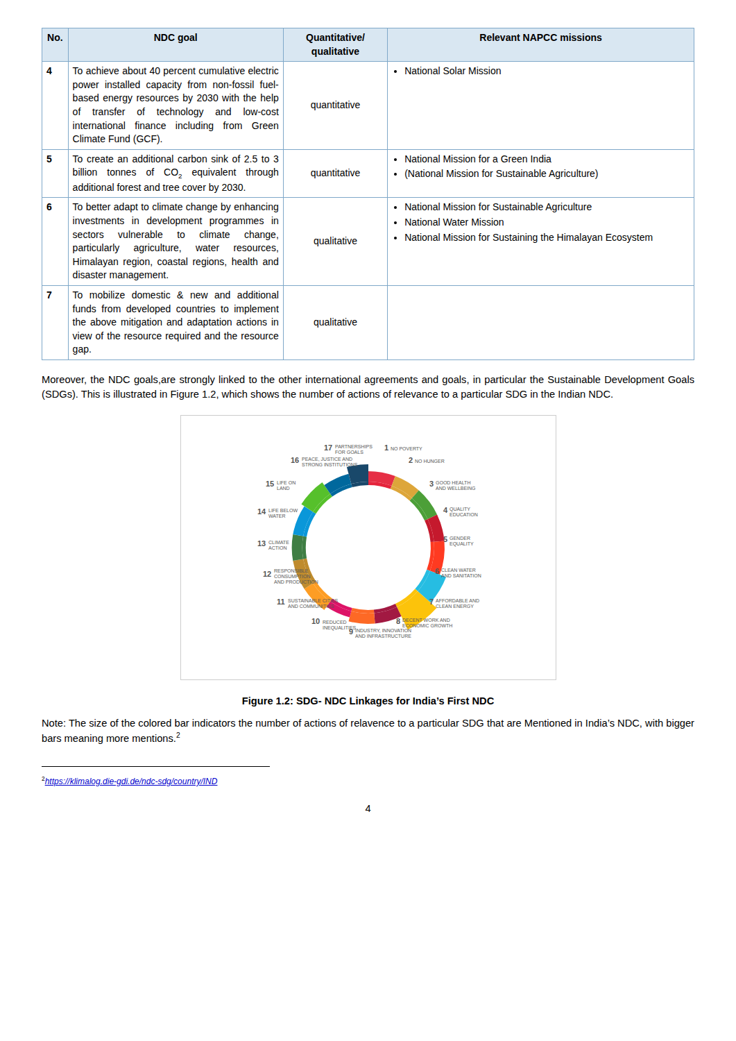| No. | NDC goal | Quantitative/ qualitative | Relevant NAPCC missions |
| --- | --- | --- | --- |
| 4 | To achieve about 40 percent cumulative electric power installed capacity from non-fossil fuel-based energy resources by 2030 with the help of transfer of technology and low-cost international finance including from Green Climate Fund (GCF). | quantitative | National Solar Mission |
| 5 | To create an additional carbon sink of 2.5 to 3 billion tonnes of CO 2 equivalent through additional forest and tree cover by 2030. | quantitative | National Mission for a Green India (National Mission for Sustainable Agriculture) |
| 6 | To better adapt to climate change by enhancing investments in development programmes in sectors vulnerable to climate change, particularly agriculture, water resources, Himalayan region, coastal regions, health and disaster management. | qualitative | National Mission for Sustainable Agriculture National Water Mission National Mission for Sustaining the Himalayan Ecosystem |
| 7 | To mobilize domestic & new and additional funds from developed countries to implement the above mitigation and adaptation actions in view of the resource required and the resource gap. | qualitative | |
Moreover, the NDC goals,are strongly linked to the other international agreements and goals, in particular the Sustainable Development Goals (SDGs). This is illustrated in Figure 1.2, which shows the number of actions of relevance to a particular SDG in the Indian NDC.
1 NO POVERTY 2 NO HUNGER 3 GOOD HEALTH AND WELLBEING 4 QUALITY EDUCATION 5 GENDER EQUALITY 6 CLEAN WATER AND SANITATION 7 AFFORDABLE AND CLEAN ENERGY 8 DECENT WORK AND ECONOMIC GROWTH 9 INDUSTRY, INNOVATION AND INFRASTRUCTURE 10 REDUCED INEQUALITIES 11 SUSTAINABLE CITIES AND COMMUNITIES 12 RESPONSIBLE CONSUMPTION AND PRODUCTION 13 CLIMATE ACTION 14 LIFE BELOW WATER 15 LIFE ON LAND 16 PEACE, JUSTICE AND STRONG INSTITUTIONS 17 PARTNERSHIPS FOR GOALS
Figure 1.2: SDG- NDC Linkages for India’s First NDC
Note: The size of the colored bar indicators the number of actions of relavence to a particular SDG that are Mentioned in India’s NDC, with bigger bars meaning more mentions.2
2https://klimalog.die-gdi.de/ndc-sdg/country/IND
4